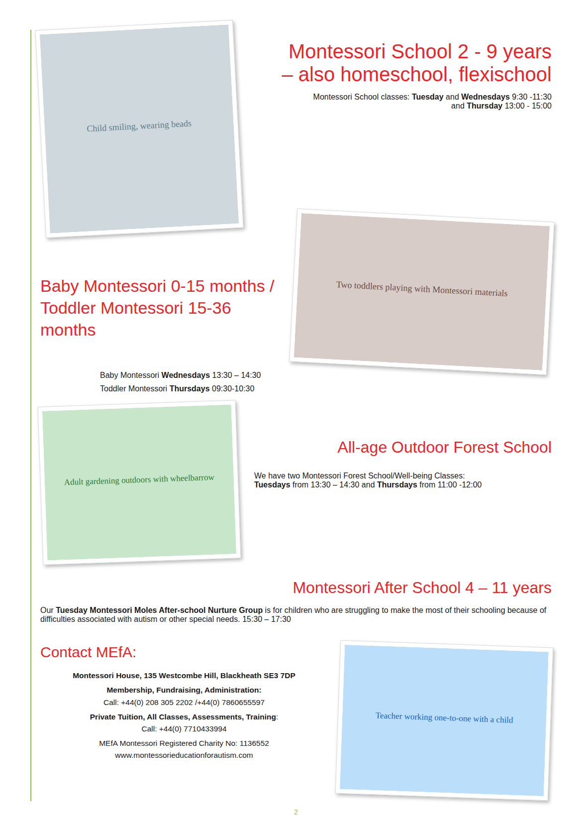Montessori School 2 - 9 years
– also homeschool, flexischool
Montessori School classes: Tuesday and Wednesdays 9:30 -11:30
and Thursday 13:00 - 15:00
Baby Montessori 0-15 months /
Toddler Montessori 15-36 months
Baby Montessori Wednesdays 13:30 – 14:30
Toddler Montessori Thursdays 09:30-10:30
All-age Outdoor Forest School
We have two Montessori Forest School/Well-being Classes:
Tuesdays from 13:30 – 14:30 and Thursdays from 11:00 -12:00
Montessori After School 4 – 11 years
Our Tuesday Montessori Moles After-school Nurture Group is for children who are struggling to make the most of their schooling because of difficulties associated with autism or other special needs. 15:30 – 17:30
Contact MEfA:
Montessori House, 135 Westcombe Hill, Blackheath SE3 7DP
Membership, Fundraising, Administration:
Call: +44(0) 208 305 2202 /+44(0) 7860655597
Private Tuition, All Classes, Assessments, Training:
Call: +44(0) 7710433994
MEfA Montessori Registered Charity No: 1136552
www.montessorieducationforautism.com
2